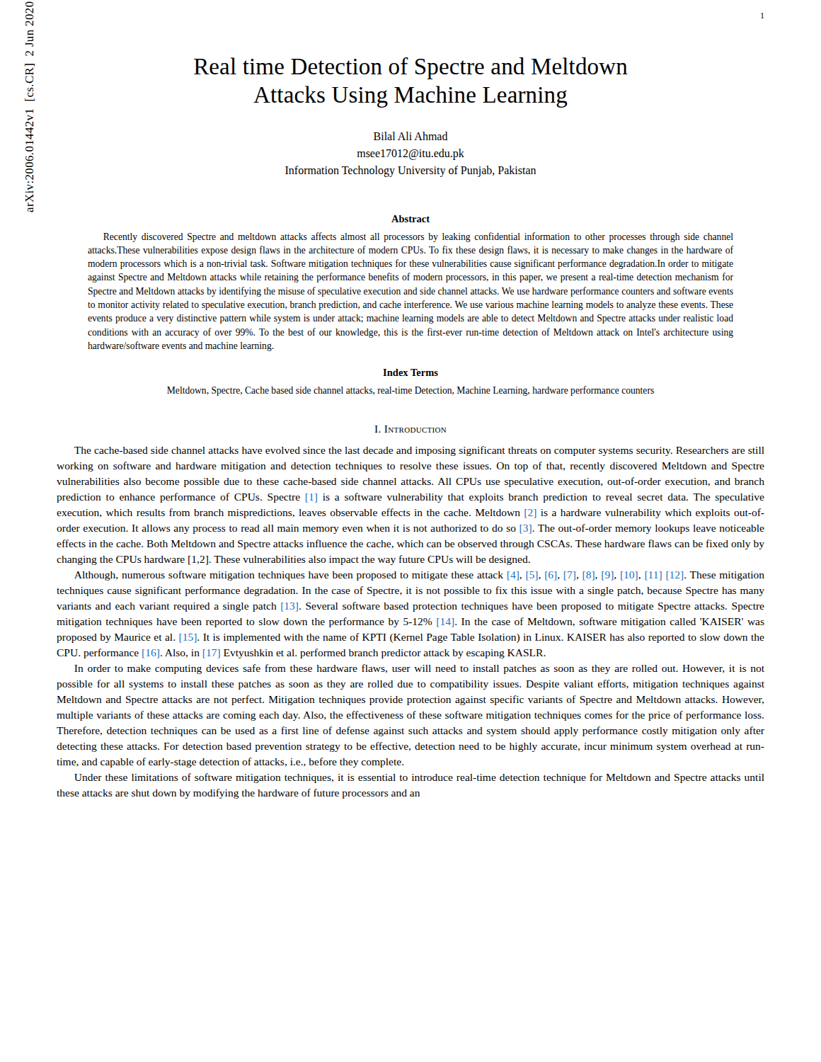1
arXiv:2006.01442v1 [cs.CR] 2 Jun 2020
Real time Detection of Spectre and Meltdown
Attacks Using Machine Learning
Bilal Ali Ahmad msee17012@itu.edu.pk Information Technology University of Punjab, Pakistan
Abstract
Recently discovered Spectre and meltdown attacks affects almost all processors by leaking confidential information to other processes through side channel attacks.These vulnerabilities expose design flaws in the architecture of modern CPUs. To fix these design flaws, it is necessary to make changes in the hardware of modern processors which is a non-trivial task. Software mitigation techniques for these vulnerabilities cause significant performance degradation.In order to mitigate against Spectre and Meltdown attacks while retaining the performance benefits of modern processors, in this paper, we present a real-time detection mechanism for Spectre and Meltdown attacks by identifying the misuse of speculative execution and side channel attacks. We use hardware performance counters and software events to monitor activity related to speculative execution, branch prediction, and cache interference. We use various machine learning models to analyze these events. These events produce a very distinctive pattern while system is under attack; machine learning models are able to detect Meltdown and Spectre attacks under realistic load conditions with an accuracy of over 99%. To the best of our knowledge, this is the first-ever run-time detection of Meltdown attack on Intel's architecture using hardware/software events and machine learning.
Index Terms
Meltdown, Spectre, Cache based side channel attacks, real-time Detection, Machine Learning, hardware performance counters
I. Introduction
The cache-based side channel attacks have evolved since the last decade and imposing significant threats on computer systems security. Researchers are still working on software and hardware mitigation and detection techniques to resolve these issues. On top of that, recently discovered Meltdown and Spectre vulnerabilities also become possible due to these cache-based side channel attacks. All CPUs use speculative execution, out-of-order execution, and branch prediction to enhance performance of CPUs. Spectre [1] is a software vulnerability that exploits branch prediction to reveal secret data. The speculative execution, which results from branch mispredictions, leaves observable effects in the cache. Meltdown [2] is a hardware vulnerability which exploits out-of-order execution. It allows any process to read all main memory even when it is not authorized to do so [3]. The out-of-order memory lookups leave noticeable effects in the cache. Both Meltdown and Spectre attacks influence the cache, which can be observed through CSCAs. These hardware flaws can be fixed only by changing the CPUs hardware [1,2]. These vulnerabilities also impact the way future CPUs will be designed.
Although, numerous software mitigation techniques have been proposed to mitigate these attack [4], [5], [6], [7], [8], [9], [10], [11] [12]. These mitigation techniques cause significant performance degradation. In the case of Spectre, it is not possible to fix this issue with a single patch, because Spectre has many variants and each variant required a single patch [13]. Several software based protection techniques have been proposed to mitigate Spectre attacks. Spectre mitigation techniques have been reported to slow down the performance by 5-12% [14]. In the case of Meltdown, software mitigation called 'KAISER' was proposed by Maurice et al. [15]. It is implemented with the name of KPTI (Kernel Page Table Isolation) in Linux. KAISER has also reported to slow down the CPU. performance [16]. Also, in [17] Evtyushkin et al. performed branch predictor attack by escaping KASLR.
In order to make computing devices safe from these hardware flaws, user will need to install patches as soon as they are rolled out. However, it is not possible for all systems to install these patches as soon as they are rolled due to compatibility issues. Despite valiant efforts, mitigation techniques against Meltdown and Spectre attacks are not perfect. Mitigation techniques provide protection against specific variants of Spectre and Meltdown attacks. However, multiple variants of these attacks are coming each day. Also, the effectiveness of these software mitigation techniques comes for the price of performance loss. Therefore, detection techniques can be used as a first line of defense against such attacks and system should apply performance costly mitigation only after detecting these attacks. For detection based prevention strategy to be effective, detection need to be highly accurate, incur minimum system overhead at run-time, and capable of early-stage detection of attacks, i.e., before they complete.
Under these limitations of software mitigation techniques, it is essential to introduce real-time detection technique for Meltdown and Spectre attacks until these attacks are shut down by modifying the hardware of future processors and an